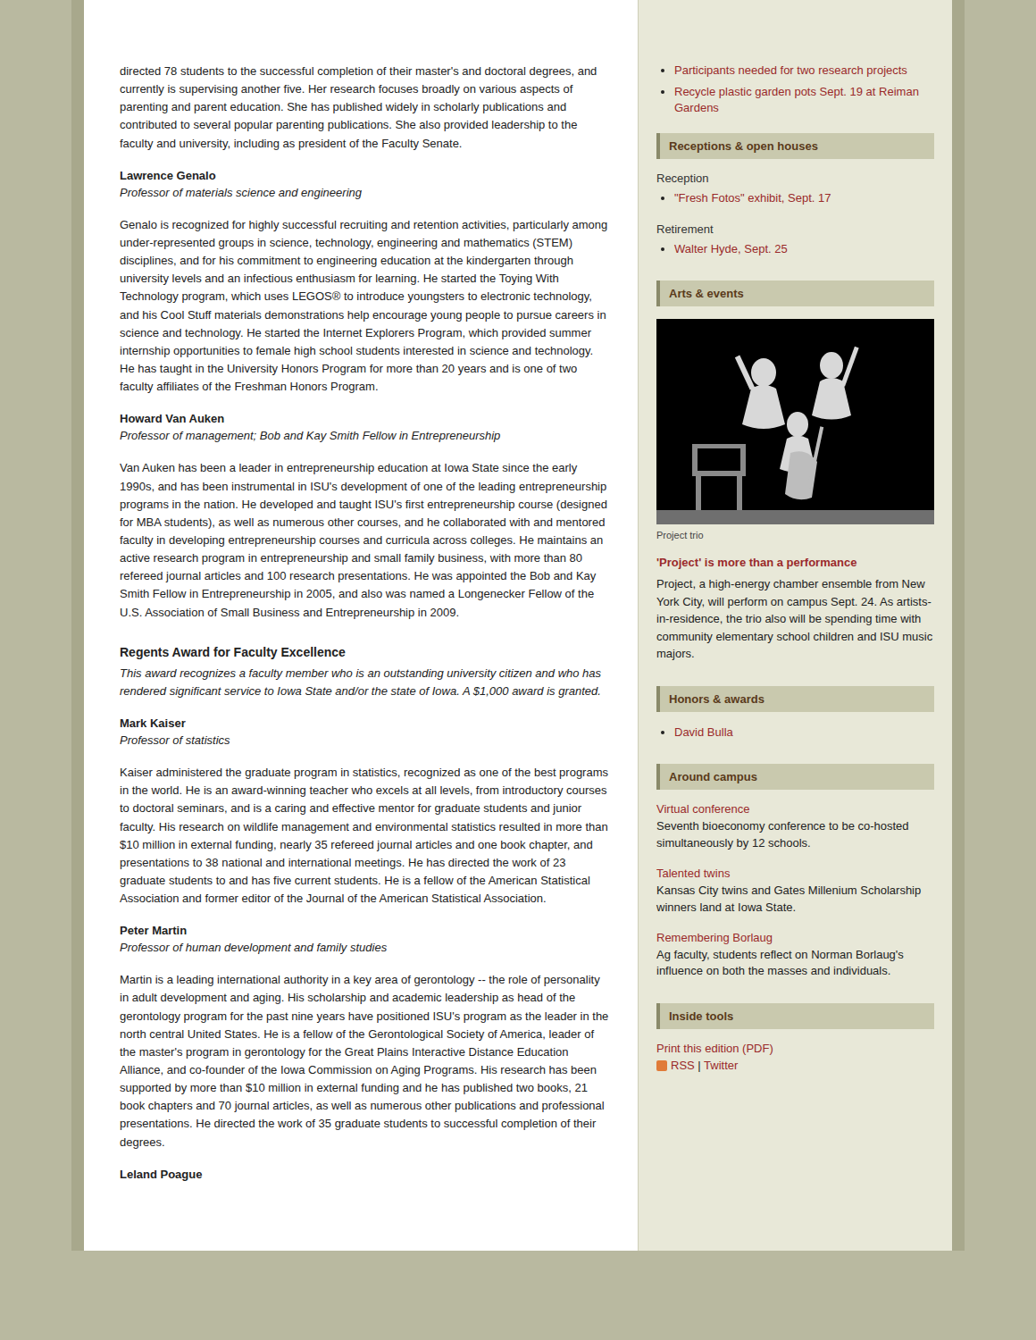directed 78 students to the successful completion of their master's and doctoral degrees, and currently is supervising another five. Her research focuses broadly on various aspects of parenting and parent education. She has published widely in scholarly publications and contributed to several popular parenting publications. She also provided leadership to the faculty and university, including as president of the Faculty Senate.
Lawrence Genalo
Professor of materials science and engineering
Genalo is recognized for highly successful recruiting and retention activities, particularly among under-represented groups in science, technology, engineering and mathematics (STEM) disciplines, and for his commitment to engineering education at the kindergarten through university levels and an infectious enthusiasm for learning. He started the Toying With Technology program, which uses LEGOS® to introduce youngsters to electronic technology, and his Cool Stuff materials demonstrations help encourage young people to pursue careers in science and technology. He started the Internet Explorers Program, which provided summer internship opportunities to female high school students interested in science and technology. He has taught in the University Honors Program for more than 20 years and is one of two faculty affiliates of the Freshman Honors Program.
Howard Van Auken
Professor of management; Bob and Kay Smith Fellow in Entrepreneurship
Van Auken has been a leader in entrepreneurship education at Iowa State since the early 1990s, and has been instrumental in ISU's development of one of the leading entrepreneurship programs in the nation. He developed and taught ISU's first entrepreneurship course (designed for MBA students), as well as numerous other courses, and he collaborated with and mentored faculty in developing entrepreneurship courses and curricula across colleges. He maintains an active research program in entrepreneurship and small family business, with more than 80 refereed journal articles and 100 research presentations. He was appointed the Bob and Kay Smith Fellow in Entrepreneurship in 2005, and also was named a Longenecker Fellow of the U.S. Association of Small Business and Entrepreneurship in 2009.
Regents Award for Faculty Excellence
This award recognizes a faculty member who is an outstanding university citizen and who has rendered significant service to Iowa State and/or the state of Iowa. A $1,000 award is granted.
Mark Kaiser
Professor of statistics
Kaiser administered the graduate program in statistics, recognized as one of the best programs in the world. He is an award-winning teacher who excels at all levels, from introductory courses to doctoral seminars, and is a caring and effective mentor for graduate students and junior faculty. His research on wildlife management and environmental statistics resulted in more than $10 million in external funding, nearly 35 refereed journal articles and one book chapter, and presentations to 38 national and international meetings. He has directed the work of 23 graduate students to and has five current students. He is a fellow of the American Statistical Association and former editor of the Journal of the American Statistical Association.
Peter Martin
Professor of human development and family studies
Martin is a leading international authority in a key area of gerontology -- the role of personality in adult development and aging. His scholarship and academic leadership as head of the gerontology program for the past nine years have positioned ISU's program as the leader in the north central United States. He is a fellow of the Gerontological Society of America, leader of the master's program in gerontology for the Great Plains Interactive Distance Education Alliance, and co-founder of the Iowa Commission on Aging Programs. His research has been supported by more than $10 million in external funding and he has published two books, 21 book chapters and 70 journal articles, as well as numerous other publications and professional presentations. He directed the work of 35 graduate students to successful completion of their degrees.
Leland Poague
Participants needed for two research projects
Recycle plastic garden pots Sept. 19 at Reiman Gardens
Receptions & open houses
Reception
"Fresh Fotos" exhibit, Sept. 17
Retirement
Walter Hyde, Sept. 25
Arts & events
Project trio
'Project' is more than a performance
Project, a high-energy chamber ensemble from New York City, will perform on campus Sept. 24. As artists-in-residence, the trio also will be spending time with community elementary school children and ISU music majors.
Honors & awards
David Bulla
Around campus
Virtual conference
Seventh bioeconomy conference to be co-hosted simultaneously by 12 schools.
Talented twins
Kansas City twins and Gates Millenium Scholarship winners land at Iowa State.
Remembering Borlaug
Ag faculty, students reflect on Norman Borlaug's influence on both the masses and individuals.
Inside tools
Print this edition (PDF)
RSS | Twitter